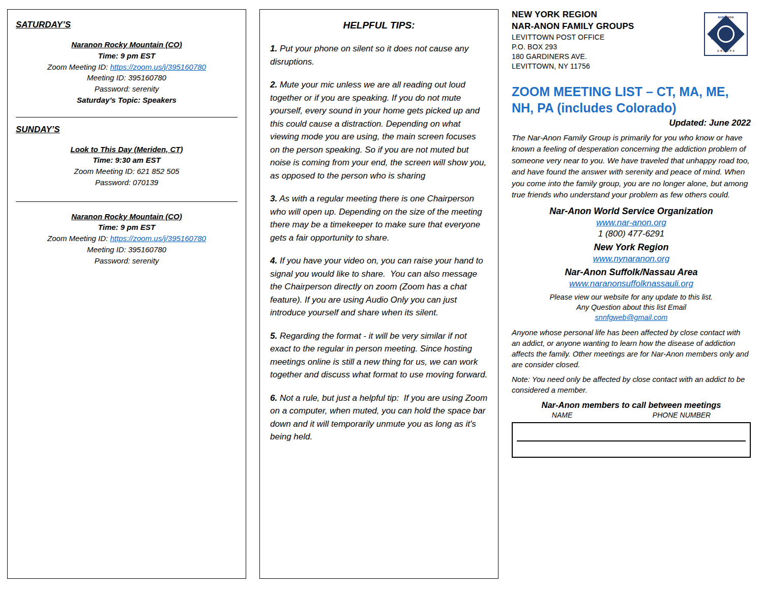SATURDAY’S
Naranon Rocky Mountain (CO)
Time: 9 pm EST
Zoom Meeting ID: https://zoom.us/j/395160780
Meeting ID: 395160780
Password: serenity
Saturday’s Topic: Speakers
SUNDAY’S
Look to This Day (Meriden, CT)
Time: 9:30 am EST
Zoom Meeting ID: 621 852 505
Password: 070139
Naranon Rocky Mountain (CO)
Time: 9 pm EST
Zoom Meeting ID: https://zoom.us/j/395160780
Meeting ID: 395160780
Password: serenity
HELPFUL TIPS:
1. Put your phone on silent so it does not cause any disruptions.
2. Mute your mic unless we are all reading out loud together or if you are speaking. If you do not mute yourself, every sound in your home gets picked up and this could cause a distraction. Depending on what viewing mode you are using, the main screen focuses on the person speaking. So if you are not muted but noise is coming from your end, the screen will show you, as opposed to the person who is sharing
3. As with a regular meeting there is one Chairperson who will open up. Depending on the size of the meeting there may be a timekeeper to make sure that everyone gets a fair opportunity to share.
4. If you have your video on, you can raise your hand to signal you would like to share. You can also message the Chairperson directly on zoom (Zoom has a chat feature). If you are using Audio Only you can just introduce yourself and share when its silent.
5. Regarding the format - it will be very similar if not exact to the regular in person meeting. Since hosting meetings online is still a new thing for us, we can work together and discuss what format to use moving forward.
6. Not a rule, but just a helpful tip: If you are using Zoom on a computer, when muted, you can hold the space bar down and it will temporarily unmute you as long as it's being held.
NAR-ANON
FAMILY
GROUPS
G R O U P S
NEW YORK REGION
NAR-ANON FAMILY GROUPS
LEVITTOWN POST OFFICE
P.O. BOX 293
180 GARDINERS AVE.
LEVITTOWN, NY 11756
ZOOM MEETING LIST – CT, MA, ME, NH, PA (includes Colorado)
Updated: June 2022
The Nar-Anon Family Group is primarily for you who know or have known a feeling of desperation concerning the addiction problem of someone very near to you. We have traveled that unhappy road too, and have found the answer with serenity and peace of mind. When you come into the family group, you are no longer alone, but among true friends who understand your problem as few others could.
Nar-Anon World Service Organization
www.nar-anon.org
1 (800) 477-6291
New York Region
www.nynaranon.org
Nar-Anon Suffolk/Nassau Area
www.naranonsuffolknassauli.org
Please view our website for any update to this list.
Any Question about this list Email
snnfgweb@gmail.com
Anyone whose personal life has been affected by close contact with an addict, or anyone wanting to learn how the disease of addiction affects the family. Other meetings are for Nar-Anon members only and are consider closed.
Note: You need only be affected by close contact with an addict to be considered a member.
Nar-Anon members to call between meetings
NAME PHONE NUMBER